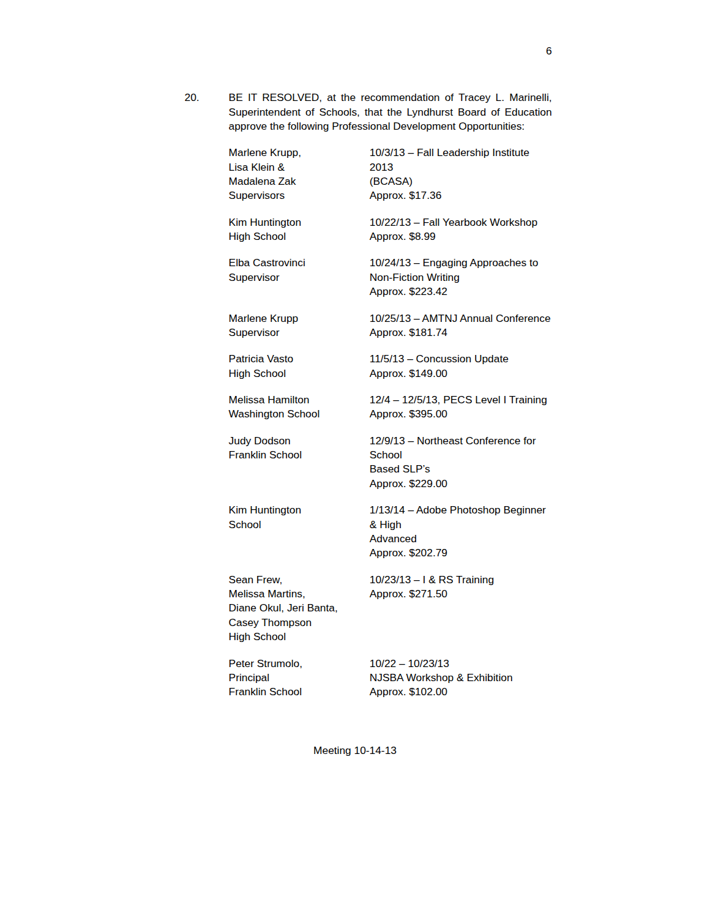6
20.
BE IT RESOLVED, at the recommendation of Tracey L. Marinelli, Superintendent of Schools, that the Lyndhurst Board of Education approve the following Professional Development Opportunities:
| Marlene Krupp, Lisa Klein & Madalena Zak Supervisors | 10/3/13 – Fall Leadership Institute 2013 (BCASA) Approx. $17.36 |
| Kim Huntington High School | 10/22/13 – Fall Yearbook Workshop Approx. $8.99 |
| Elba Castrovinci Supervisor | 10/24/13 – Engaging Approaches to Non-Fiction Writing Approx. $223.42 |
| Marlene Krupp Supervisor | 10/25/13 – AMTNJ Annual Conference Approx. $181.74 |
| Patricia Vasto High School | 11/5/13 – Concussion Update Approx. $149.00 |
| Melissa Hamilton Washington School | 12/4 – 12/5/13, PECS Level I Training Approx. $395.00 |
| Judy Dodson Franklin School | 12/9/13 – Northeast Conference for School Based SLP’s Approx. $229.00 |
| Kim Huntington School | 1/13/14 – Adobe Photoshop Beginner & High Advanced Approx. $202.79 |
| Sean Frew, Melissa Martins, Diane Okul, Jeri Banta, Casey Thompson High School | 10/23/13 – I & RS Training Approx. $271.50 |
| Peter Strumolo, Principal Franklin School | 10/22 – 10/23/13 NJSBA Workshop & Exhibition Approx. $102.00 |
Meeting 10-14-13